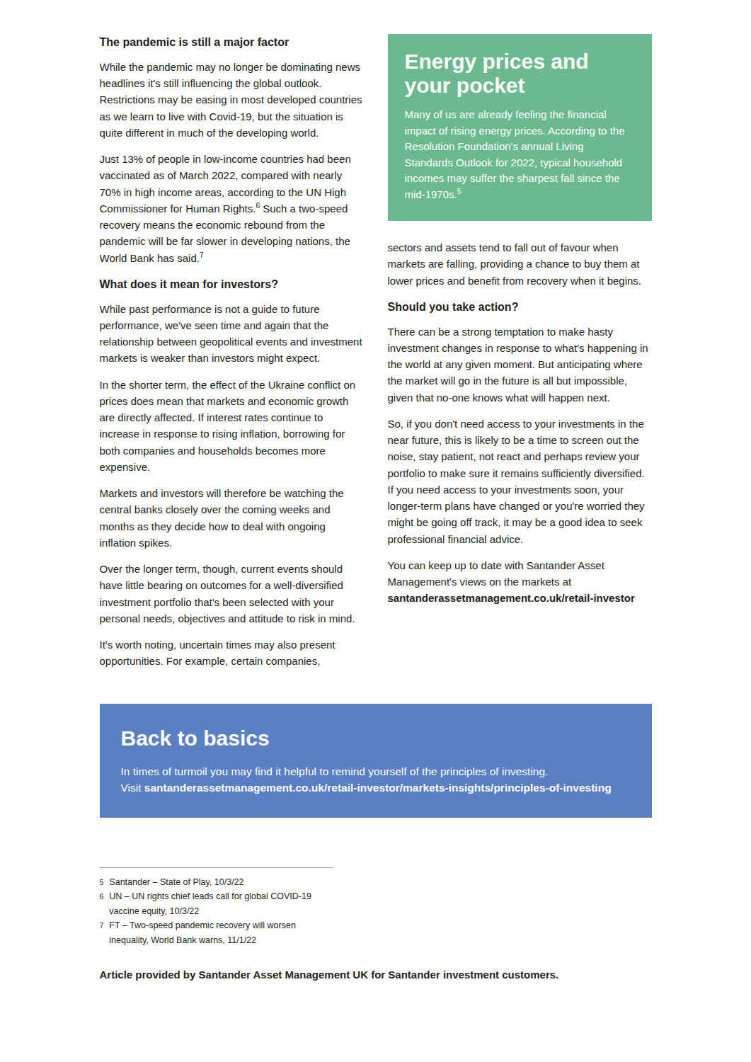The pandemic is still a major factor
While the pandemic may no longer be dominating news headlines it's still influencing the global outlook. Restrictions may be easing in most developed countries as we learn to live with Covid-19, but the situation is quite different in much of the developing world.
Just 13% of people in low-income countries had been vaccinated as of March 2022, compared with nearly 70% in high income areas, according to the UN High Commissioner for Human Rights.6 Such a two-speed recovery means the economic rebound from the pandemic will be far slower in developing nations, the World Bank has said.7
What does it mean for investors?
While past performance is not a guide to future performance, we've seen time and again that the relationship between geopolitical events and investment markets is weaker than investors might expect.
In the shorter term, the effect of the Ukraine conflict on prices does mean that markets and economic growth are directly affected. If interest rates continue to increase in response to rising inflation, borrowing for both companies and households becomes more expensive.
Markets and investors will therefore be watching the central banks closely over the coming weeks and months as they decide how to deal with ongoing inflation spikes.
Over the longer term, though, current events should have little bearing on outcomes for a well-diversified investment portfolio that's been selected with your personal needs, objectives and attitude to risk in mind.
It's worth noting, uncertain times may also present opportunities. For example, certain companies,
Energy prices and your pocket
Many of us are already feeling the financial impact of rising energy prices. According to the Resolution Foundation's annual Living Standards Outlook for 2022, typical household incomes may suffer the sharpest fall since the mid-1970s.5
sectors and assets tend to fall out of favour when markets are falling, providing a chance to buy them at lower prices and benefit from recovery when it begins.
Should you take action?
There can be a strong temptation to make hasty investment changes in response to what's happening in the world at any given moment. But anticipating where the market will go in the future is all but impossible, given that no-one knows what will happen next.
So, if you don't need access to your investments in the near future, this is likely to be a time to screen out the noise, stay patient, not react and perhaps review your portfolio to make sure it remains sufficiently diversified. If you need access to your investments soon, your longer-term plans have changed or you're worried they might be going off track, it may be a good idea to seek professional financial advice.
You can keep up to date with Santander Asset Management's views on the markets at santanderassetmanagement.co.uk/retail-investor
Back to basics
In times of turmoil you may find it helpful to remind yourself of the principles of investing.
Visit santanderassetmanagement.co.uk/retail-investor/markets-insights/principles-of-investing
5 Santander – State of Play, 10/3/22
6 UN – UN rights chief leads call for global COVID-19 vaccine equity, 10/3/22
7 FT – Two-speed pandemic recovery will worsen inequality, World Bank warns, 11/1/22
Article provided by Santander Asset Management UK for Santander investment customers.